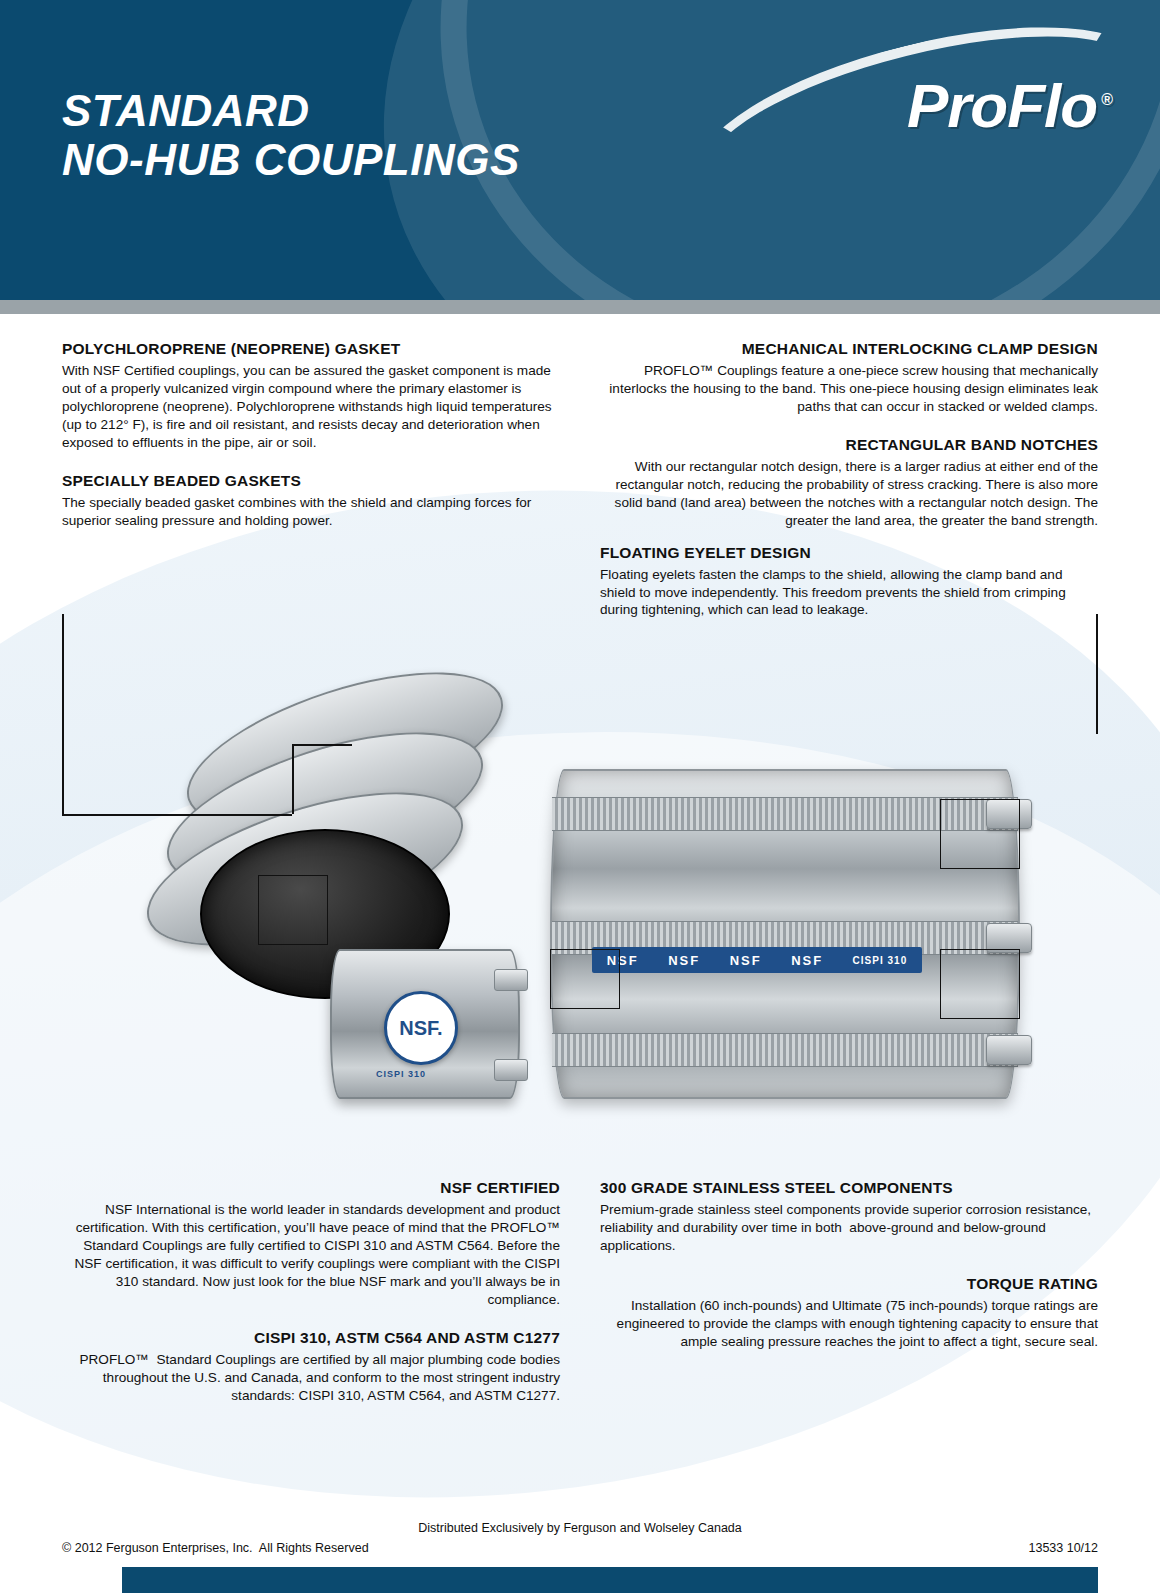Standard
No-Hub Couplings
ProFlo®
Polychloroprene (Neoprene) Gasket
With NSF Certified couplings, you can be assured the gasket component is made out of a properly vulcanized virgin compound where the primary elastomer is polychloroprene (neoprene). Polychloroprene withstands high liquid temperatures (up to 212° F), is fire and oil resistant, and resists decay and deterioration when exposed to effluents in the pipe, air or soil.
Specially Beaded Gaskets
The specially beaded gasket combines with the shield and clamping forces for superior sealing pressure and holding power.
Mechanical Interlocking Clamp Design
PROFLO™ Couplings feature a one-piece screw housing that mechanically interlocks the housing to the band. This one-piece housing design eliminates leak paths that can occur in stacked or welded clamps.
Rectangular Band Notches
With our rectangular notch design, there is a larger radius at either end of the rectangular notch, reducing the probability of stress cracking. There is also more solid band (land area) between the notches with a rectangular notch design. The greater the land area, the greater the band strength.
Floating Eyelet Design
Floating eyelets fasten the clamps to the shield, allowing the clamp band and shield to move independently. This freedom prevents the shield from crimping during tightening, which can lead to leakage.
NSF.
CISPI 310
NSF NSF NSF NSF CISPI 310
NSF Certified
NSF International is the world leader in standards development and product certification. With this certification, you’ll have peace of mind that the PROFLO™ Standard Couplings are fully certified to CISPI 310 and ASTM C564. Before the NSF certification, it was difficult to verify couplings were compliant with the CISPI 310 standard. Now just look for the blue NSF mark and you’ll always be in compliance.
CISPI 310, ASTM C564 and ASTM C1277
PROFLO™ Standard Couplings are certified by all major plumbing code bodies throughout the U.S. and Canada, and conform to the most stringent industry standards: CISPI 310, ASTM C564, and ASTM C1277.
300 Grade Stainless Steel Components
Premium-grade stainless steel components provide superior corrosion resistance, reliability and durability over time in both above-ground and below-ground applications.
Torque Rating
Installation (60 inch-pounds) and Ultimate (75 inch-pounds) torque ratings are engineered to provide the clamps with enough tightening capacity to ensure that ample sealing pressure reaches the joint to affect a tight, secure seal.
Distributed Exclusively by Ferguson and Wolseley Canada
© 2012 Ferguson Enterprises, Inc. All Rights Reserved
13533 10/12